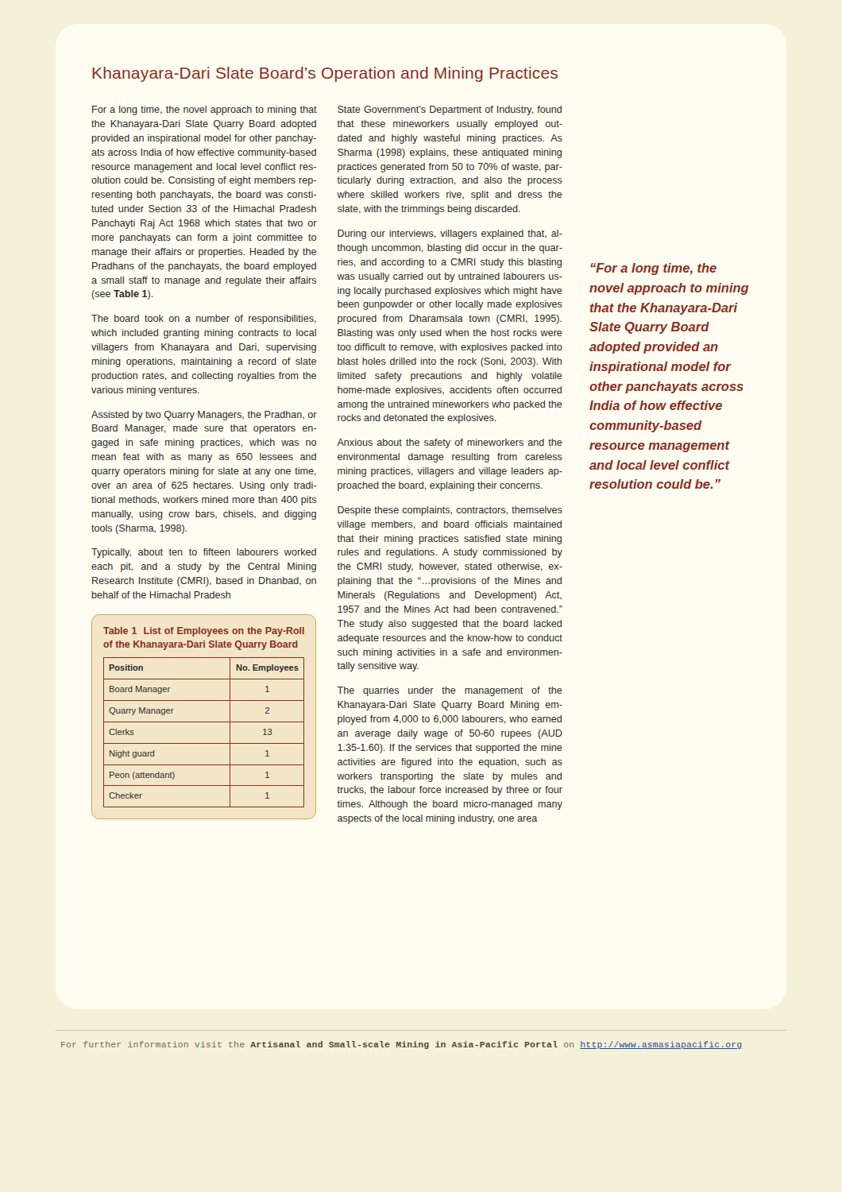Page 4
Khanayara-Dari Slate Board’s Operation and Mining Practices
For a long time, the novel approach to mining that the Khanayara-Dari Slate Quarry Board adopted provided an inspirational model for other panchayats across India of how effective community-based resource management and local level conflict resolution could be. Consisting of eight members representing both panchayats, the board was constituted under Section 33 of the Himachal Pradesh Panchayti Raj Act 1968 which states that two or more panchayats can form a joint committee to manage their affairs or properties. Headed by the Pradhans of the panchayats, the board employed a small staff to manage and regulate their affairs (see Table 1).
The board took on a number of responsibilities, which included granting mining contracts to local villagers from Khanayara and Dari, supervising mining operations, maintaining a record of slate production rates, and collecting royalties from the various mining ventures.
Assisted by two Quarry Managers, the Pradhan, or Board Manager, made sure that operators engaged in safe mining practices, which was no mean feat with as many as 650 lessees and quarry operators mining for slate at any one time, over an area of 625 hectares. Using only traditional methods, workers mined more than 400 pits manually, using crow bars, chisels, and digging tools (Sharma, 1998).
Typically, about ten to fifteen labourers worked each pit, and a study by the Central Mining Research Institute (CMRI), based in Dhanbad, on behalf of the Himachal Pradesh
Table 1 List of Employees on the Pay-Roll of the Khanayara-Dari Slate Quarry Board
| Position | No. Employees |
| --- | --- |
| Board Manager | 1 |
| Quarry Manager | 2 |
| Clerks | 13 |
| Night guard | 1 |
| Peon (attendant) | 1 |
| Checker | 1 |
State Government’s Department of Industry, found that these mineworkers usually employed out-dated and highly wasteful mining practices. As Sharma (1998) explains, these antiquated mining practices generated from 50 to 70% of waste, particularly during extraction, and also the process where skilled workers rive, split and dress the slate, with the trimmings being discarded.
During our interviews, villagers explained that, although uncommon, blasting did occur in the quarries, and according to a CMRI study this blasting was usually carried out by untrained labourers using locally purchased explosives which might have been gunpowder or other locally made explosives procured from Dharamsala town (CMRI, 1995). Blasting was only used when the host rocks were too difficult to remove, with explosives packed into blast holes drilled into the rock (Soni, 2003). With limited safety precautions and highly volatile home-made explosives, accidents often occurred among the untrained mineworkers who packed the rocks and detonated the explosives.
Anxious about the safety of mineworkers and the environmental damage resulting from careless mining practices, villagers and village leaders approached the board, explaining their concerns.
Despite these complaints, contractors, themselves village members, and board officials maintained that their mining practices satisfied state mining rules and regulations. A study commissioned by the CMRI study, however, stated otherwise, explaining that the “…provisions of the Mines and Minerals (Regulations and Development) Act, 1957 and the Mines Act had been contravened.” The study also suggested that the board lacked adequate resources and the know-how to conduct such mining activities in a safe and environmentally sensitive way.
The quarries under the management of the Khanayara-Dari Slate Quarry Board Mining employed from 4,000 to 6,000 labourers, who earned an average daily wage of 50-60 rupees (AUD 1.35-1.60). If the services that supported the mine activities are figured into the equation, such as workers transporting the slate by mules and trucks, the labour force increased by three or four times. Although the board micro-managed many aspects of the local mining industry, one area
“For a long time, the novel approach to mining that the Khanayara-Dari Slate Quarry Board adopted provided an inspirational model for other panchayats across India of how effective community-based resource management and local level conflict resolution could be.”
For further information visit the Artisanal and Small-scale Mining in Asia-Pacific Portal on http://www.asmasiapacific.org